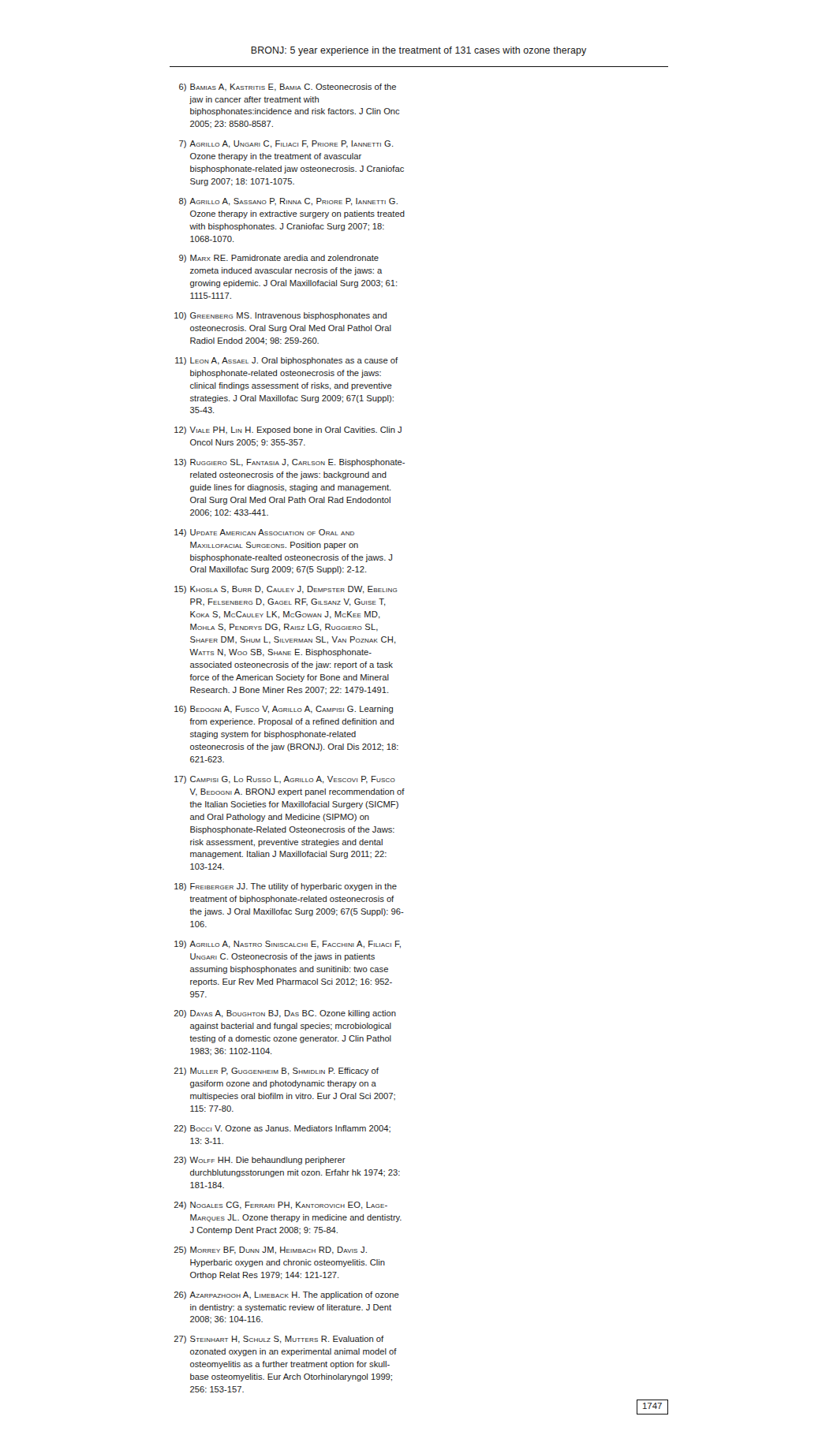BRONJ: 5 year experience in the treatment of 131 cases with ozone therapy
6) Bamias A, Kastritis E, Bamia C. Osteonecrosis of the jaw in cancer after treatment with biphosphonates:incidence and risk factors. J Clin Onc 2005; 23: 8580-8587.
7) Agrillo A, Ungari C, Filiaci F, Priore P, Iannetti G. Ozone therapy in the treatment of avascular bisphosphonate-related jaw osteonecrosis. J Craniofac Surg 2007; 18: 1071-1075.
8) Agrillo A, Sassano P, Rinna C, Priore P, Iannetti G. Ozone therapy in extractive surgery on patients treated with bisphosphonates. J Craniofac Surg 2007; 18: 1068-1070.
9) Marx RE. Pamidronate aredia and zolendronate zometa induced avascular necrosis of the jaws: a growing epidemic. J Oral Maxillofacial Surg 2003; 61: 1115-1117.
10) Greenberg MS. Intravenous bisphosphonates and osteonecrosis. Oral Surg Oral Med Oral Pathol Oral Radiol Endod 2004; 98: 259-260.
11) Leon A, Assael J. Oral biphosphonates as a cause of biphosphonate-related osteonecrosis of the jaws: clinical findings assessment of risks, and preventive strategies. J Oral Maxillofac Surg 2009; 67(1 Suppl): 35-43.
12) Viale PH, Lin H. Exposed bone in Oral Cavities. Clin J Oncol Nurs 2005; 9: 355-357.
13) Ruggiero SL, Fantasia J, Carlson E. Bisphosphonate-related osteonecrosis of the jaws: background and guide lines for diagnosis, staging and management. Oral Surg Oral Med Oral Path Oral Rad Endodontol 2006; 102: 433-441.
14) Update American Association of Oral and Maxillofacial Surgeons. Position paper on bisphosphonate-realted osteonecrosis of the jaws. J Oral Maxillofac Surg 2009; 67(5 Suppl): 2-12.
15) Khosla S, Burr D, Cauley J, Dempster DW, Ebeling PR, Felsenberg D, Gagel RF, Gilsanz V, Guise T, Koka S, McCauley LK, McGowan J, McKee MD, Mohla S, Pendrys DG, Raisz LG, Ruggiero SL, Shafer DM, Shum L, Silverman SL, Van Poznak CH, Watts N, Woo SB, Shane E. Bisphosphonate-associated osteonecrosis of the jaw: report of a task force of the American Society for Bone and Mineral Research. J Bone Miner Res 2007; 22: 1479-1491.
16) Bedogni A, Fusco V, Agrillo A, Campisi G. Learning from experience. Proposal of a refined definition and staging system for bisphosphonate-related osteonecrosis of the jaw (BRONJ). Oral Dis 2012; 18: 621-623.
17) Campisi G, Lo Russo L, Agrillo A, Vescovi P, Fusco V, Bedogni A. BRONJ expert panel recommendation of the Italian Societies for Maxillofacial Surgery (SICMF) and Oral Pathology and Medicine (SIPMO) on Bisphosphonate-Related Osteonecrosis of the Jaws: risk assessment, preventive strategies and dental management. Italian J Maxillofacial Surg 2011; 22: 103-124.
18) Freiberger JJ. The utility of hyperbaric oxygen in the treatment of biphosphonate-related osteonecrosis of the jaws. J Oral Maxillofac Surg 2009; 67(5 Suppl): 96-106.
19) Agrillo A, Nastro Siniscalchi E, Facchini A, Filiaci F, Ungari C. Osteonecrosis of the jaws in patients assuming bisphosphonates and sunitinib: two case reports. Eur Rev Med Pharmacol Sci 2012; 16: 952-957.
20) Dayas A, Boughton BJ, Das BC. Ozone killing action against bacterial and fungal species; mcrobiological testing of a domestic ozone generator. J Clin Pathol 1983; 36: 1102-1104.
21) Muller P, Guggenheim B, Shmidlin P. Efficacy of gasiform ozone and photodynamic therapy on a multispecies oral biofilm in vitro. Eur J Oral Sci 2007; 115: 77-80.
22) Bocci V. Ozone as Janus. Mediators Inflamm 2004; 13: 3-11.
23) Wolff HH. Die behaundlung peripherer durchblutungsstorungen mit ozon. Erfahr hk 1974; 23: 181-184.
24) Nogales CG, Ferrari PH, Kantorovich EO, Lage-Marques JL. Ozone therapy in medicine and dentistry. J Contemp Dent Pract 2008; 9: 75-84.
25) Morrey BF, Dunn JM, Heimbach RD, Davis J. Hyperbaric oxygen and chronic osteomyelitis. Clin Orthop Relat Res 1979; 144: 121-127.
26) Azarpazhooh A, Limeback H. The application of ozone in dentistry: a systematic review of literature. J Dent 2008; 36: 104-116.
27) Steinhart H, Schulz S, Mutters R. Evaluation of ozonated oxygen in an experimental animal model of osteomyelitis as a further treatment option for skull-base osteomyelitis. Eur Arch Otorhinolaryngol 1999; 256: 153-157.
1747